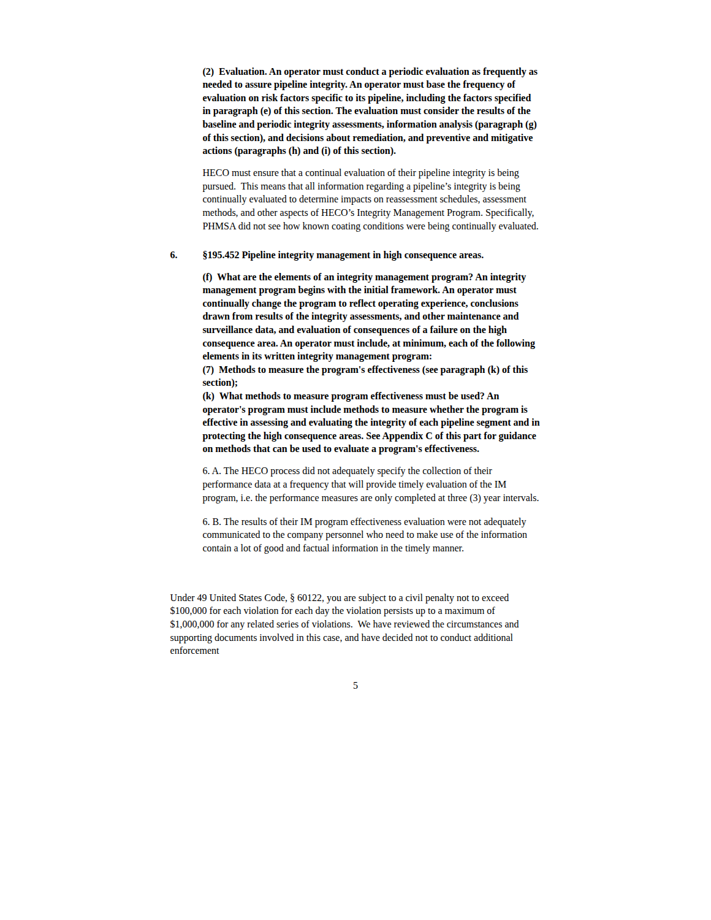(2) Evaluation. An operator must conduct a periodic evaluation as frequently as needed to assure pipeline integrity. An operator must base the frequency of evaluation on risk factors specific to its pipeline, including the factors specified in paragraph (e) of this section. The evaluation must consider the results of the baseline and periodic integrity assessments, information analysis (paragraph (g) of this section), and decisions about remediation, and preventive and mitigative actions (paragraphs (h) and (i) of this section).
HECO must ensure that a continual evaluation of their pipeline integrity is being pursued. This means that all information regarding a pipeline’s integrity is being continually evaluated to determine impacts on reassessment schedules, assessment methods, and other aspects of HECO’s Integrity Management Program. Specifically, PHMSA did not see how known coating conditions were being continually evaluated.
6.
§195.452 Pipeline integrity management in high consequence areas.
(f) What are the elements of an integrity management program? An integrity management program begins with the initial framework. An operator must continually change the program to reflect operating experience, conclusions drawn from results of the integrity assessments, and other maintenance and surveillance data, and evaluation of consequences of a failure on the high consequence area. An operator must include, at minimum, each of the following elements in its written integrity management program:
(7) Methods to measure the program's effectiveness (see paragraph (k) of this section);
(k) What methods to measure program effectiveness must be used? An operator's program must include methods to measure whether the program is effective in assessing and evaluating the integrity of each pipeline segment and in protecting the high consequence areas. See Appendix C of this part for guidance on methods that can be used to evaluate a program's effectiveness.
6. A. The HECO process did not adequately specify the collection of their performance data at a frequency that will provide timely evaluation of the IM program, i.e. the performance measures are only completed at three (3) year intervals.
6. B. The results of their IM program effectiveness evaluation were not adequately communicated to the company personnel who need to make use of the information contain a lot of good and factual information in the timely manner.
Under 49 United States Code, § 60122, you are subject to a civil penalty not to exceed $100,000 for each violation for each day the violation persists up to a maximum of $1,000,000 for any related series of violations. We have reviewed the circumstances and supporting documents involved in this case, and have decided not to conduct additional enforcement
5